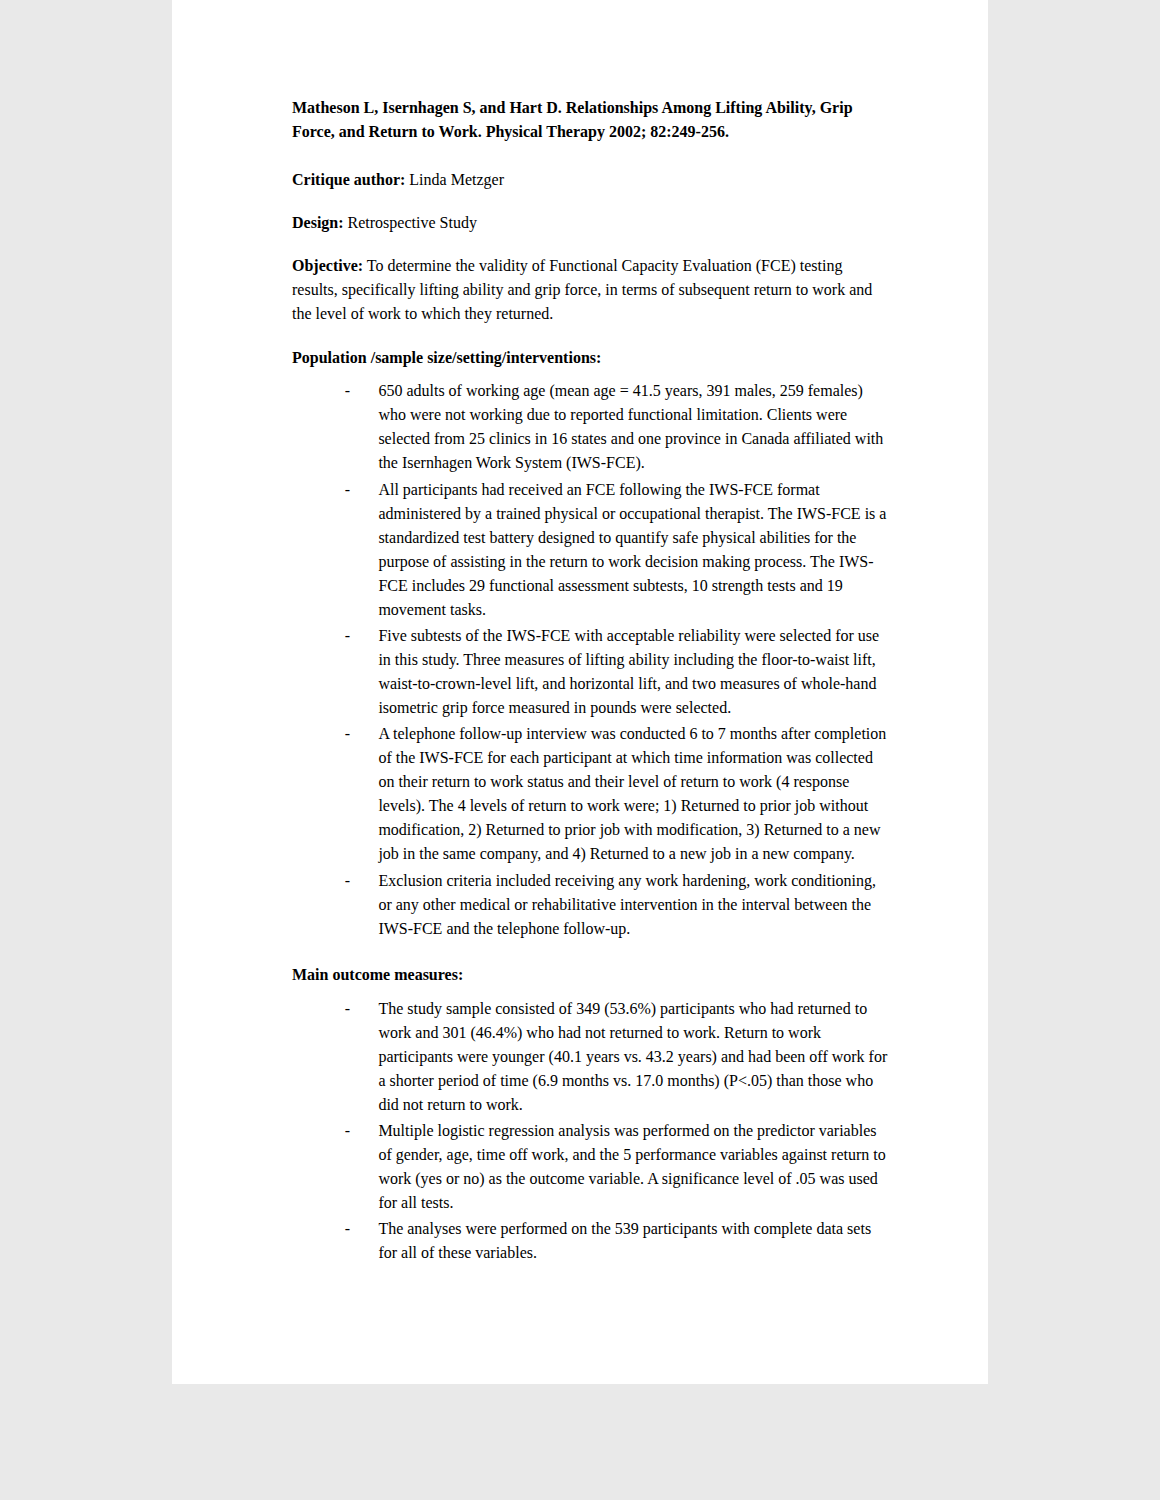Matheson L, Isernhagen S, and Hart D. Relationships Among Lifting Ability, Grip Force, and Return to Work. Physical Therapy 2002; 82:249-256.
Critique author: Linda Metzger
Design: Retrospective Study
Objective: To determine the validity of Functional Capacity Evaluation (FCE) testing results, specifically lifting ability and grip force, in terms of subsequent return to work and the level of work to which they returned.
Population /sample size/setting/interventions:
650 adults of working age (mean age = 41.5 years, 391 males, 259 females) who were not working due to reported functional limitation. Clients were selected from 25 clinics in 16 states and one province in Canada affiliated with the Isernhagen Work System (IWS-FCE).
All participants had received an FCE following the IWS-FCE format administered by a trained physical or occupational therapist. The IWS-FCE is a standardized test battery designed to quantify safe physical abilities for the purpose of assisting in the return to work decision making process. The IWS-FCE includes 29 functional assessment subtests, 10 strength tests and 19 movement tasks.
Five subtests of the IWS-FCE with acceptable reliability were selected for use in this study. Three measures of lifting ability including the floor-to-waist lift, waist-to-crown-level lift, and horizontal lift, and two measures of whole-hand isometric grip force measured in pounds were selected.
A telephone follow-up interview was conducted 6 to 7 months after completion of the IWS-FCE for each participant at which time information was collected on their return to work status and their level of return to work (4 response levels). The 4 levels of return to work were; 1) Returned to prior job without modification, 2) Returned to prior job with modification, 3) Returned to a new job in the same company, and 4) Returned to a new job in a new company.
Exclusion criteria included receiving any work hardening, work conditioning, or any other medical or rehabilitative intervention in the interval between the IWS-FCE and the telephone follow-up.
Main outcome measures:
The study sample consisted of 349 (53.6%) participants who had returned to work and 301 (46.4%) who had not returned to work. Return to work participants were younger (40.1 years vs. 43.2 years) and had been off work for a shorter period of time (6.9 months vs. 17.0 months) (P<.05) than those who did not return to work.
Multiple logistic regression analysis was performed on the predictor variables of gender, age, time off work, and the 5 performance variables against return to work (yes or no) as the outcome variable. A significance level of .05 was used for all tests.
The analyses were performed on the 539 participants with complete data sets for all of these variables.